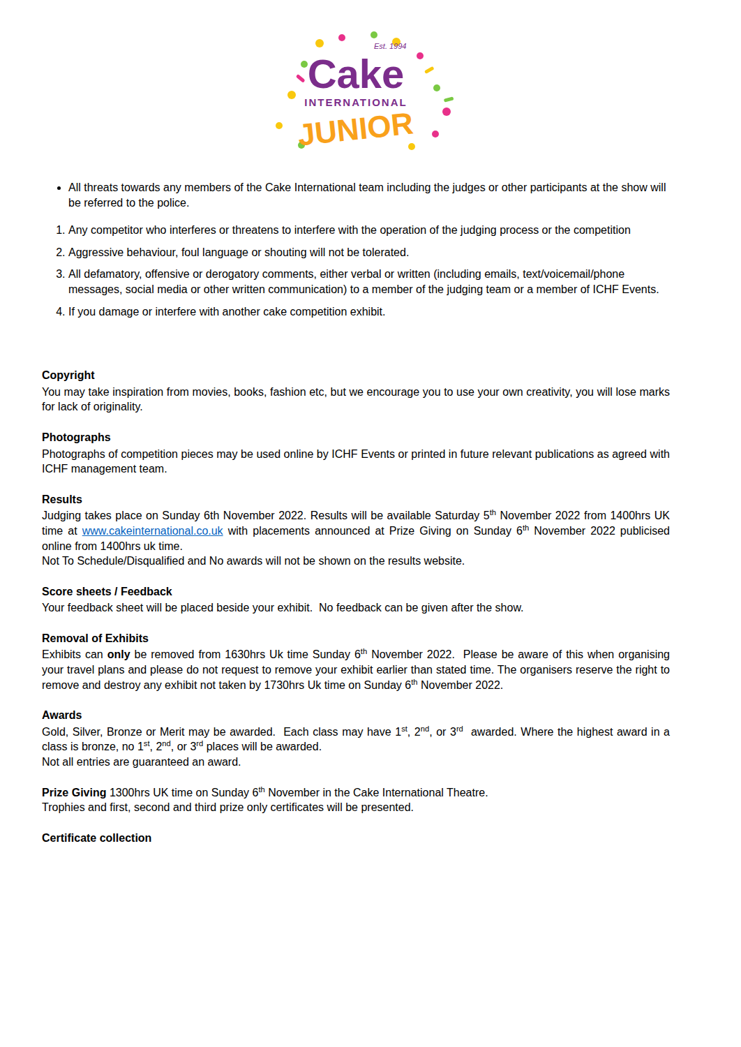Est. 1994 Cake INTERNATIONAL JUNIOR
All threats towards any members of the Cake International team including the judges or other participants at the show will be referred to the police.
Any competitor who interferes or threatens to interfere with the operation of the judging process or the competition
Aggressive behaviour, foul language or shouting will not be tolerated.
All defamatory, offensive or derogatory comments, either verbal or written (including emails, text/voicemail/phone messages, social media or other written communication) to a member of the judging team or a member of ICHF Events.
If you damage or interfere with another cake competition exhibit.
Copyright
You may take inspiration from movies, books, fashion etc, but we encourage you to use your own creativity, you will lose marks for lack of originality.
Photographs
Photographs of competition pieces may be used online by ICHF Events or printed in future relevant publications as agreed with ICHF management team.
Results
Judging takes place on Sunday 6th November 2022. Results will be available Saturday 5th November 2022 from 1400hrs UK time at www.cakeinternational.co.uk with placements announced at Prize Giving on Sunday 6th November 2022 publicised online from 1400hrs uk time.
Not To Schedule/Disqualified and No awards will not be shown on the results website.
Score sheets / Feedback
Your feedback sheet will be placed beside your exhibit. No feedback can be given after the show.
Removal of Exhibits
Exhibits can only be removed from 1630hrs Uk time Sunday 6th November 2022. Please be aware of this when organising your travel plans and please do not request to remove your exhibit earlier than stated time. The organisers reserve the right to remove and destroy any exhibit not taken by 1730hrs Uk time on Sunday 6th November 2022.
Awards
Gold, Silver, Bronze or Merit may be awarded. Each class may have 1st, 2nd, or 3rd awarded. Where the highest award in a class is bronze, no 1st, 2nd, or 3rd places will be awarded.
Not all entries are guaranteed an award.
Prize Giving 1300hrs UK time on Sunday 6th November in the Cake International Theatre.
Trophies and first, second and third prize only certificates will be presented.
Certificate collection